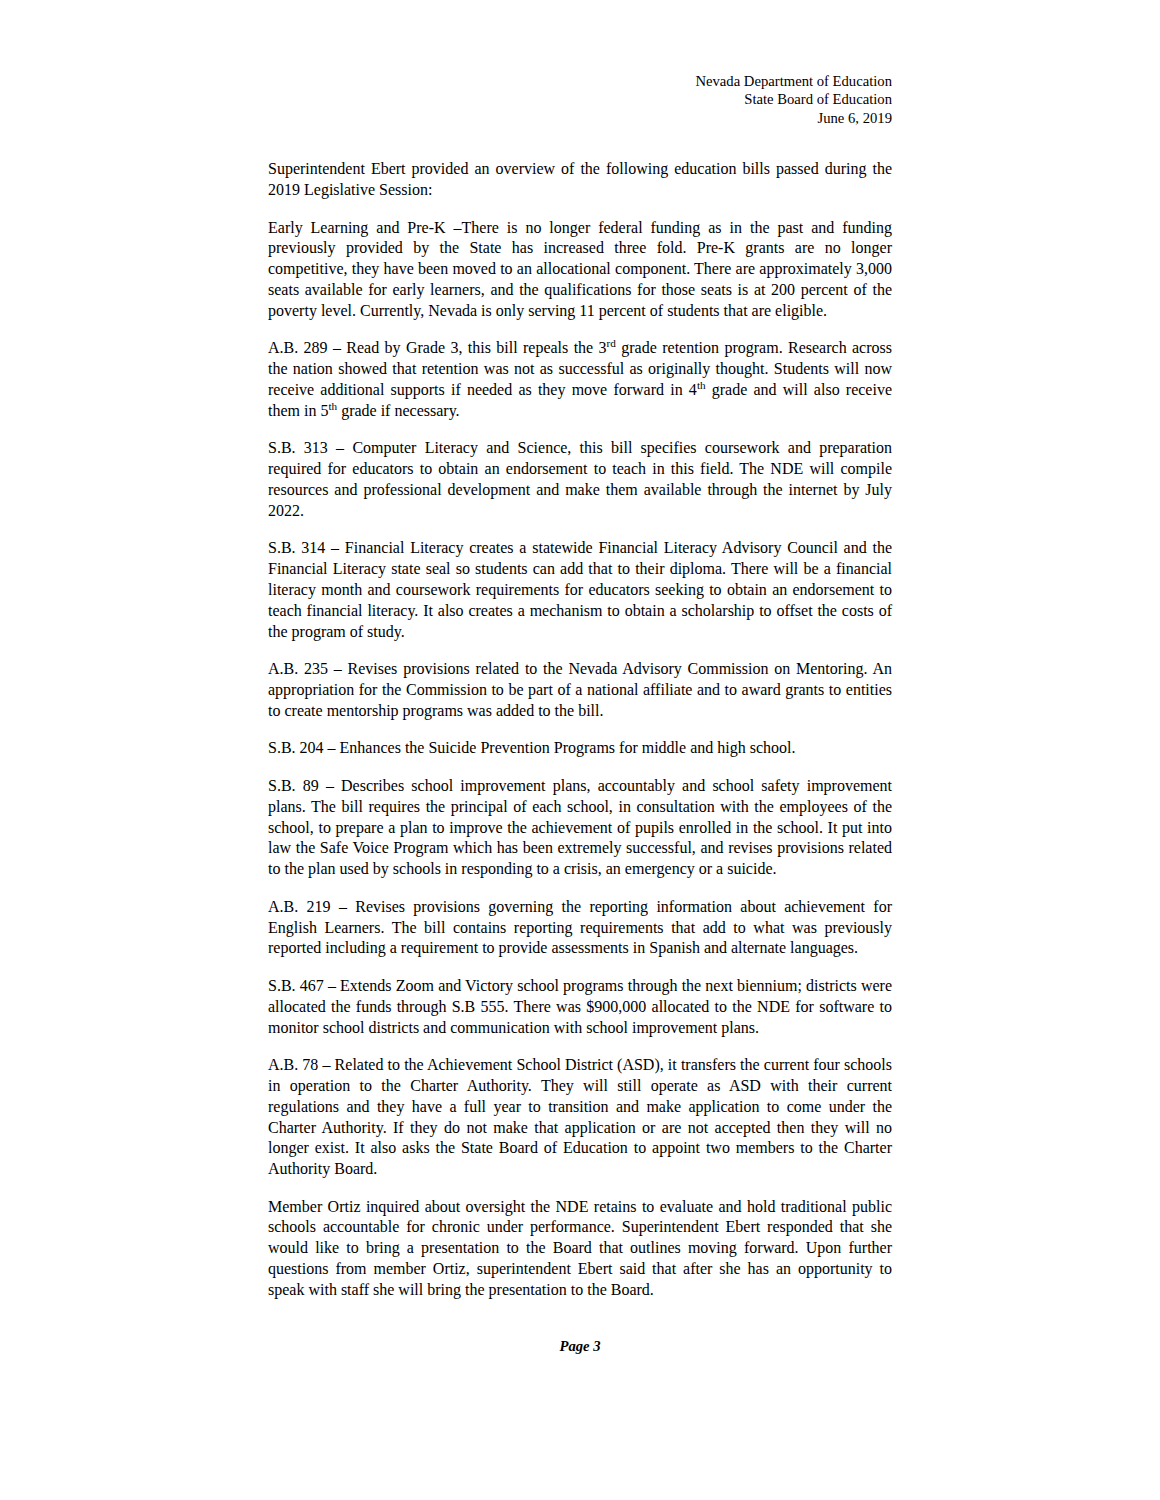Nevada Department of Education
State Board of Education
June 6, 2019
Superintendent Ebert provided an overview of the following education bills passed during the 2019 Legislative Session:
Early Learning and Pre-K –There is no longer federal funding as in the past and funding previously provided by the State has increased three fold. Pre-K grants are no longer competitive, they have been moved to an allocational component. There are approximately 3,000 seats available for early learners, and the qualifications for those seats is at 200 percent of the poverty level. Currently, Nevada is only serving 11 percent of students that are eligible.
A.B. 289 – Read by Grade 3, this bill repeals the 3rd grade retention program. Research across the nation showed that retention was not as successful as originally thought. Students will now receive additional supports if needed as they move forward in 4th grade and will also receive them in 5th grade if necessary.
S.B. 313 – Computer Literacy and Science, this bill specifies coursework and preparation required for educators to obtain an endorsement to teach in this field. The NDE will compile resources and professional development and make them available through the internet by July 2022.
S.B. 314 – Financial Literacy creates a statewide Financial Literacy Advisory Council and the Financial Literacy state seal so students can add that to their diploma. There will be a financial literacy month and coursework requirements for educators seeking to obtain an endorsement to teach financial literacy. It also creates a mechanism to obtain a scholarship to offset the costs of the program of study.
A.B. 235 – Revises provisions related to the Nevada Advisory Commission on Mentoring. An appropriation for the Commission to be part of a national affiliate and to award grants to entities to create mentorship programs was added to the bill.
S.B. 204 – Enhances the Suicide Prevention Programs for middle and high school.
S.B. 89 – Describes school improvement plans, accountably and school safety improvement plans. The bill requires the principal of each school, in consultation with the employees of the school, to prepare a plan to improve the achievement of pupils enrolled in the school. It put into law the Safe Voice Program which has been extremely successful, and revises provisions related to the plan used by schools in responding to a crisis, an emergency or a suicide.
A.B. 219 – Revises provisions governing the reporting information about achievement for English Learners. The bill contains reporting requirements that add to what was previously reported including a requirement to provide assessments in Spanish and alternate languages.
S.B. 467 – Extends Zoom and Victory school programs through the next biennium; districts were allocated the funds through S.B 555. There was $900,000 allocated to the NDE for software to monitor school districts and communication with school improvement plans.
A.B. 78 – Related to the Achievement School District (ASD), it transfers the current four schools in operation to the Charter Authority. They will still operate as ASD with their current regulations and they have a full year to transition and make application to come under the Charter Authority. If they do not make that application or are not accepted then they will no longer exist. It also asks the State Board of Education to appoint two members to the Charter Authority Board.
Member Ortiz inquired about oversight the NDE retains to evaluate and hold traditional public schools accountable for chronic under performance. Superintendent Ebert responded that she would like to bring a presentation to the Board that outlines moving forward. Upon further questions from member Ortiz, superintendent Ebert said that after she has an opportunity to speak with staff she will bring the presentation to the Board.
Page 3